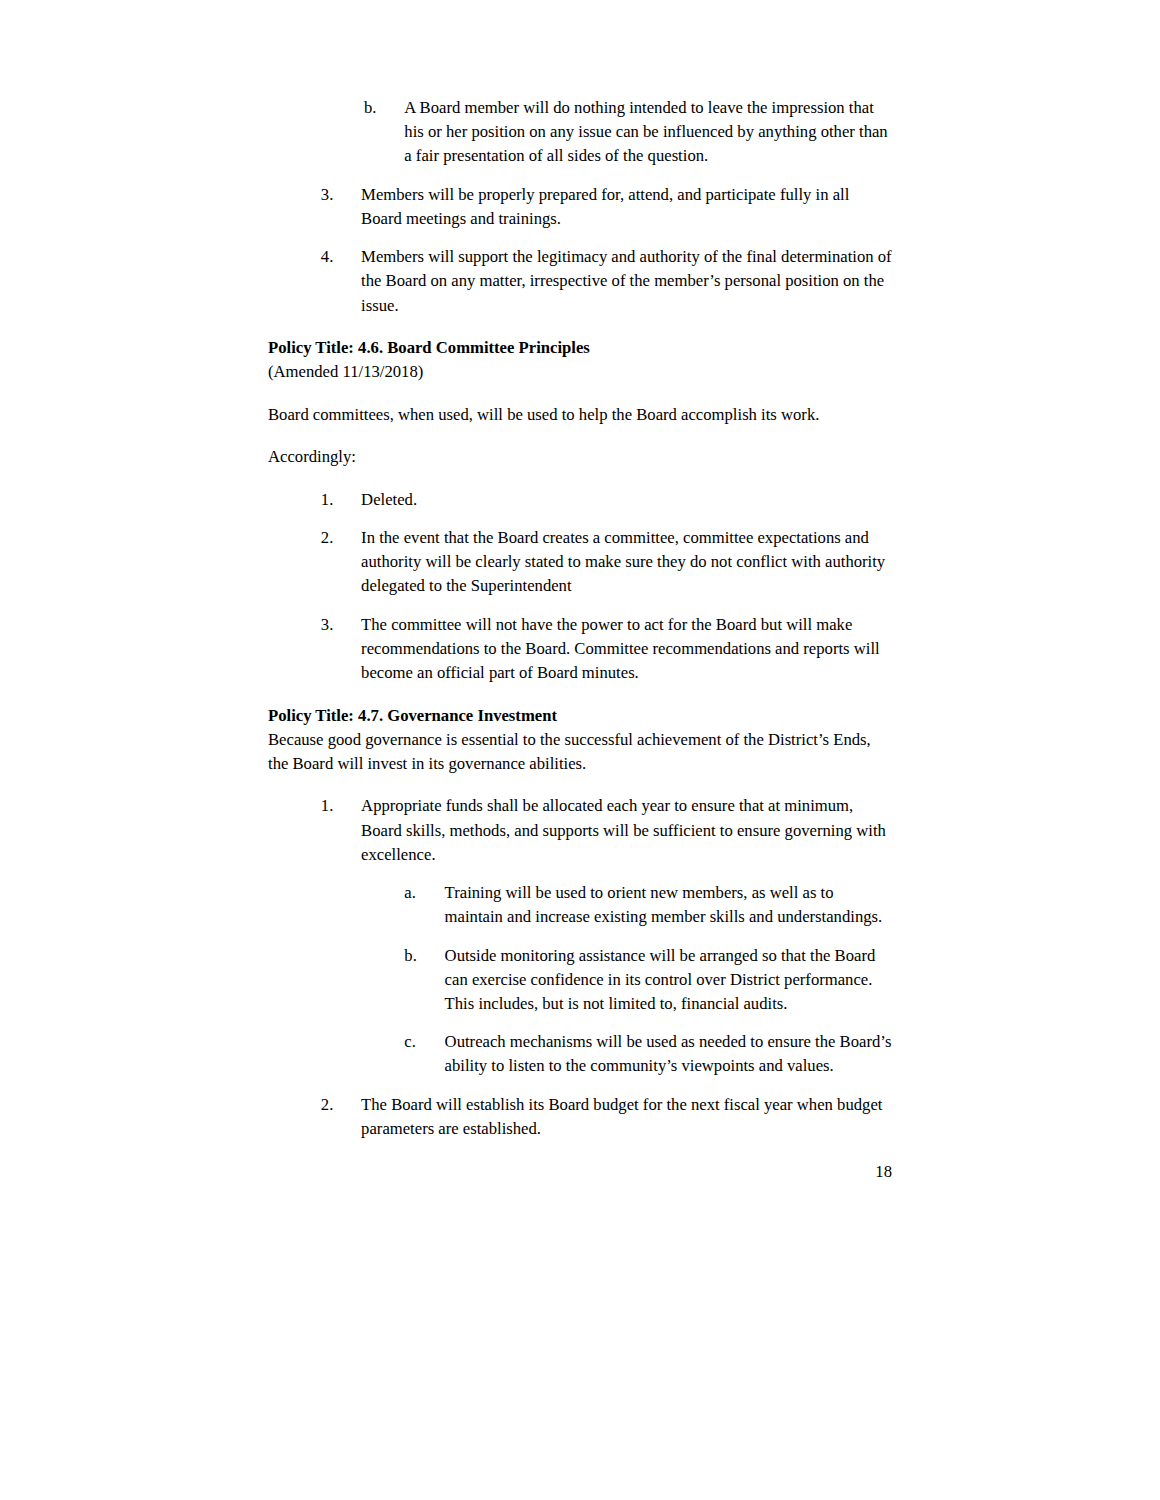b. A Board member will do nothing intended to leave the impression that his or her position on any issue can be influenced by anything other than a fair presentation of all sides of the question.
3. Members will be properly prepared for, attend, and participate fully in all Board meetings and trainings.
4. Members will support the legitimacy and authority of the final determination of the Board on any matter, irrespective of the member’s personal position on the issue.
Policy Title: 4.6. Board Committee Principles
(Amended 11/13/2018)
Board committees, when used, will be used to help the Board accomplish its work.
Accordingly:
1. Deleted.
2. In the event that the Board creates a committee, committee expectations and authority will be clearly stated to make sure they do not conflict with authority delegated to the Superintendent
3. The committee will not have the power to act for the Board but will make recommendations to the Board. Committee recommendations and reports will become an official part of Board minutes.
Policy Title: 4.7. Governance Investment
Because good governance is essential to the successful achievement of the District’s Ends, the Board will invest in its governance abilities.
1. Appropriate funds shall be allocated each year to ensure that at minimum, Board skills, methods, and supports will be sufficient to ensure governing with excellence.
a. Training will be used to orient new members, as well as to maintain and increase existing member skills and understandings.
b. Outside monitoring assistance will be arranged so that the Board can exercise confidence in its control over District performance. This includes, but is not limited to, financial audits.
c. Outreach mechanisms will be used as needed to ensure the Board’s ability to listen to the community’s viewpoints and values.
2. The Board will establish its Board budget for the next fiscal year when budget parameters are established.
18